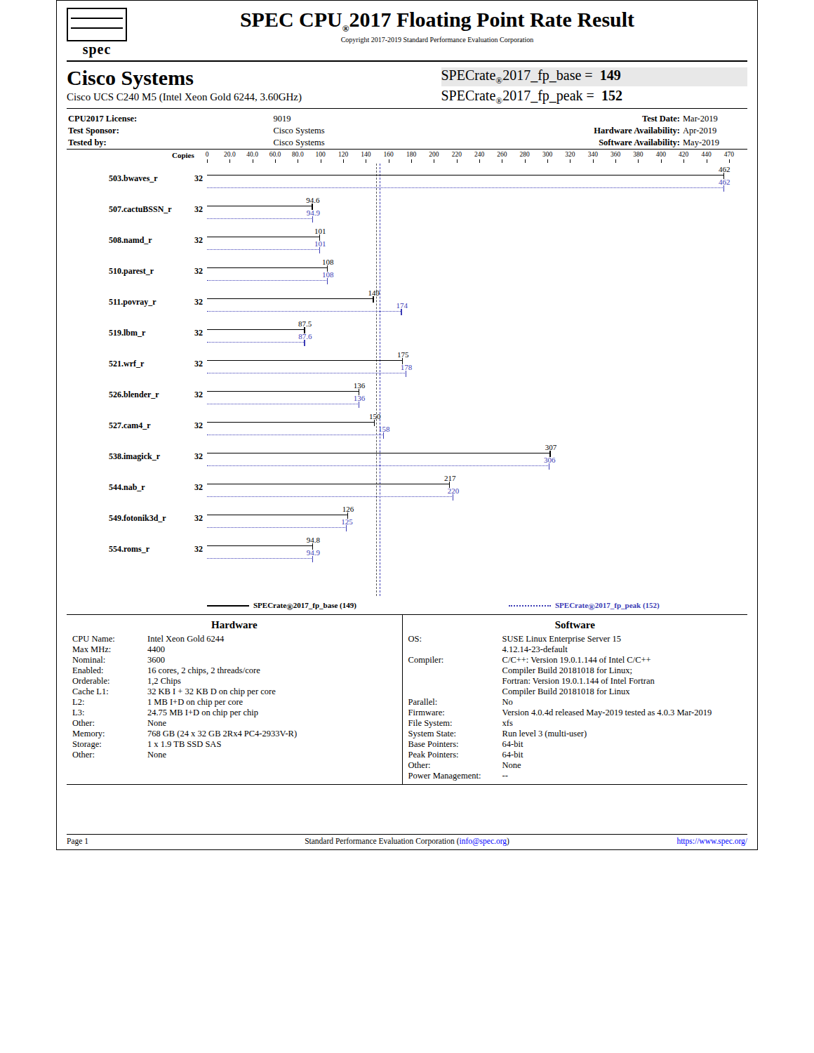spec
SPEC CPU®2017 Floating Point Rate Result
Copyright 2017-2019 Standard Performance Evaluation Corporation
Cisco Systems
Cisco UCS C240 M5 (Intel Xeon Gold 6244, 3.60GHz)
SPECrate®2017_fp_base = 149
SPECrate®2017_fp_peak = 152
| CPU2017 License: | 9019 | Test Date: | Mar-2019 |
| Test Sponsor: | Cisco Systems | Hardware Availability: | Apr-2019 |
| Tested by: | Cisco Systems | Software Availability: | May-2019 |
Copies
0 20.0 40.0 60.0 80.0 100 120 140 160 180 200 220 240 260 280 300 320 340 360 380 400 420 440 470
503.bwaves_r
32
462
462
507.cactuBSSN_r
32
94.6
94.9
508.namd_r
32
101
101
510.parest_r
32
108
108
511.povray_r
32
149
174
519.lbm_r
32
87.5
87.6
521.wrf_r
32
175
178
526.blender_r
32
136
136
527.cam4_r
32
150
158
538.imagick_r
32
307
306
544.nab_r
32
217
220
549.fotonik3d_r
32
126
125
554.roms_r
32
94.8
94.9
SPECrate®2017_fp_base (149) SPECrate®2017_fp_peak (152)
Hardware
| CPU Name: | Intel Xeon Gold 6244 |
| Max MHz: | 4400 |
| Nominal: | 3600 |
| Enabled: | 16 cores, 2 chips, 2 threads/core |
| Orderable: | 1,2 Chips |
| Cache L1: | 32 KB I + 32 KB D on chip per core |
| L2: | 1 MB I+D on chip per core |
| L3: | 24.75 MB I+D on chip per chip |
| Other: | None |
| Memory: | 768 GB (24 x 32 GB 2Rx4 PC4-2933V-R) |
| Storage: | 1 x 1.9 TB SSD SAS |
| Other: | None |
Software
| OS: | SUSE Linux Enterprise Server 15 4.12.14-23-default |
| Compiler: | C/C++: Version 19.0.1.144 of Intel C/C++ Compiler Build 20181018 for Linux; Fortran: Version 19.0.1.144 of Intel Fortran Compiler Build 20181018 for Linux |
| Parallel: | No |
| Firmware: | Version 4.0.4d released May-2019 tested as 4.0.3 Mar-2019 |
| File System: | xfs |
| System State: | Run level 3 (multi-user) |
| Base Pointers: | 64-bit |
| Peak Pointers: | 64-bit |
| Other: | None |
| Power Management: | -- |
Page 1
Standard Performance Evaluation Corporation (info@spec.org)
https://www.spec.org/